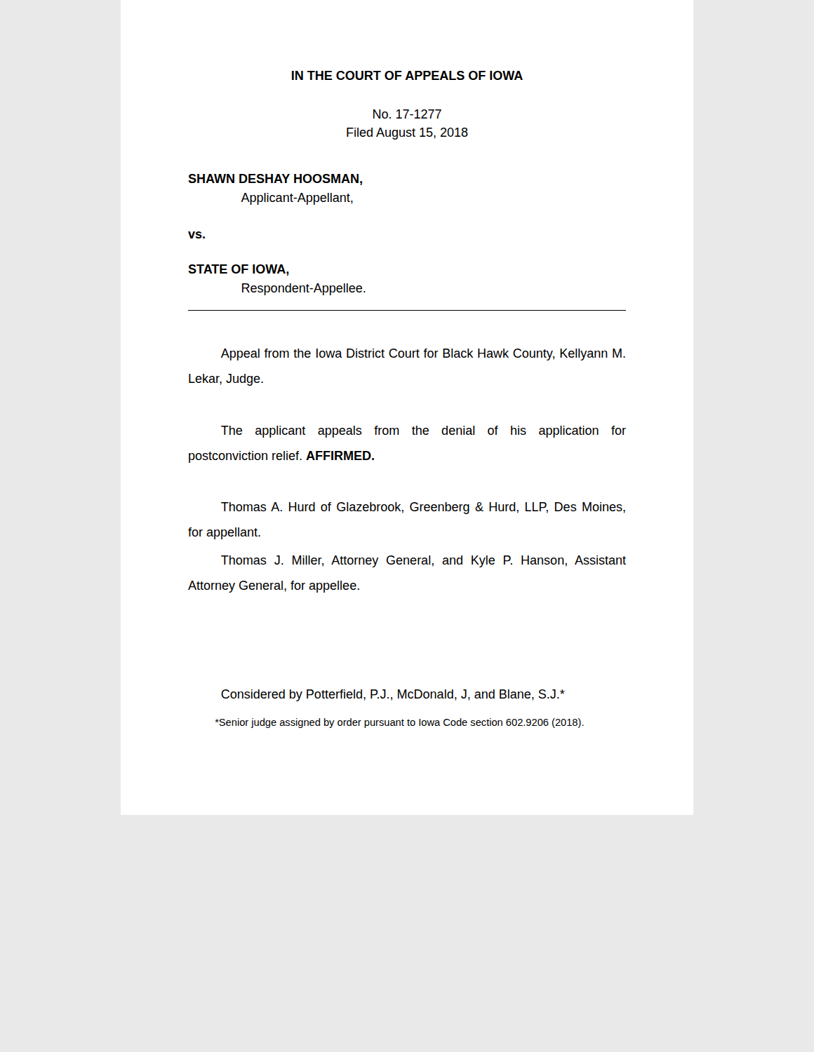IN THE COURT OF APPEALS OF IOWA
No. 17-1277
Filed August 15, 2018
SHAWN DESHAY HOOSMAN,
Applicant-Appellant,
vs.
STATE OF IOWA,
Respondent-Appellee.
Appeal from the Iowa District Court for Black Hawk County, Kellyann M. Lekar, Judge.
The applicant appeals from the denial of his application for postconviction relief. AFFIRMED.
Thomas A. Hurd of Glazebrook, Greenberg & Hurd, LLP, Des Moines, for appellant.
Thomas J. Miller, Attorney General, and Kyle P. Hanson, Assistant Attorney General, for appellee.
Considered by Potterfield, P.J., McDonald, J, and Blane, S.J.*
*Senior judge assigned by order pursuant to Iowa Code section 602.9206 (2018).